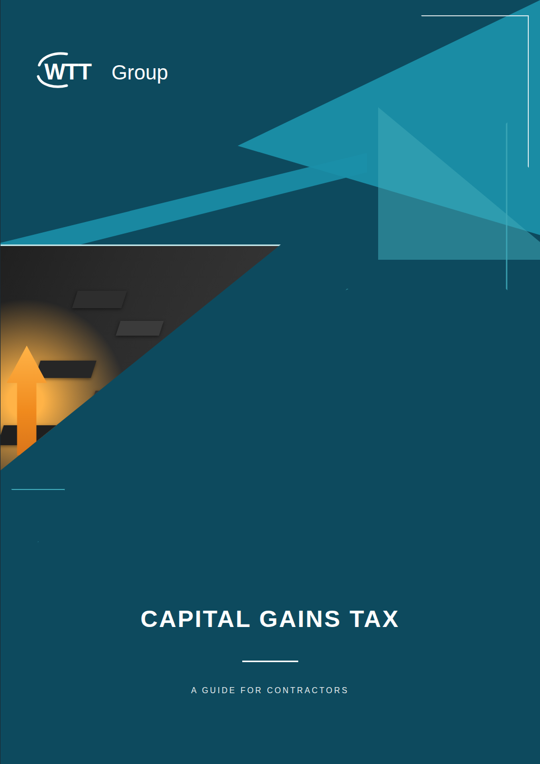WTT Group WTT Group
CAPITAL GAINS TAX
A GUIDE FOR CONTRACTORS